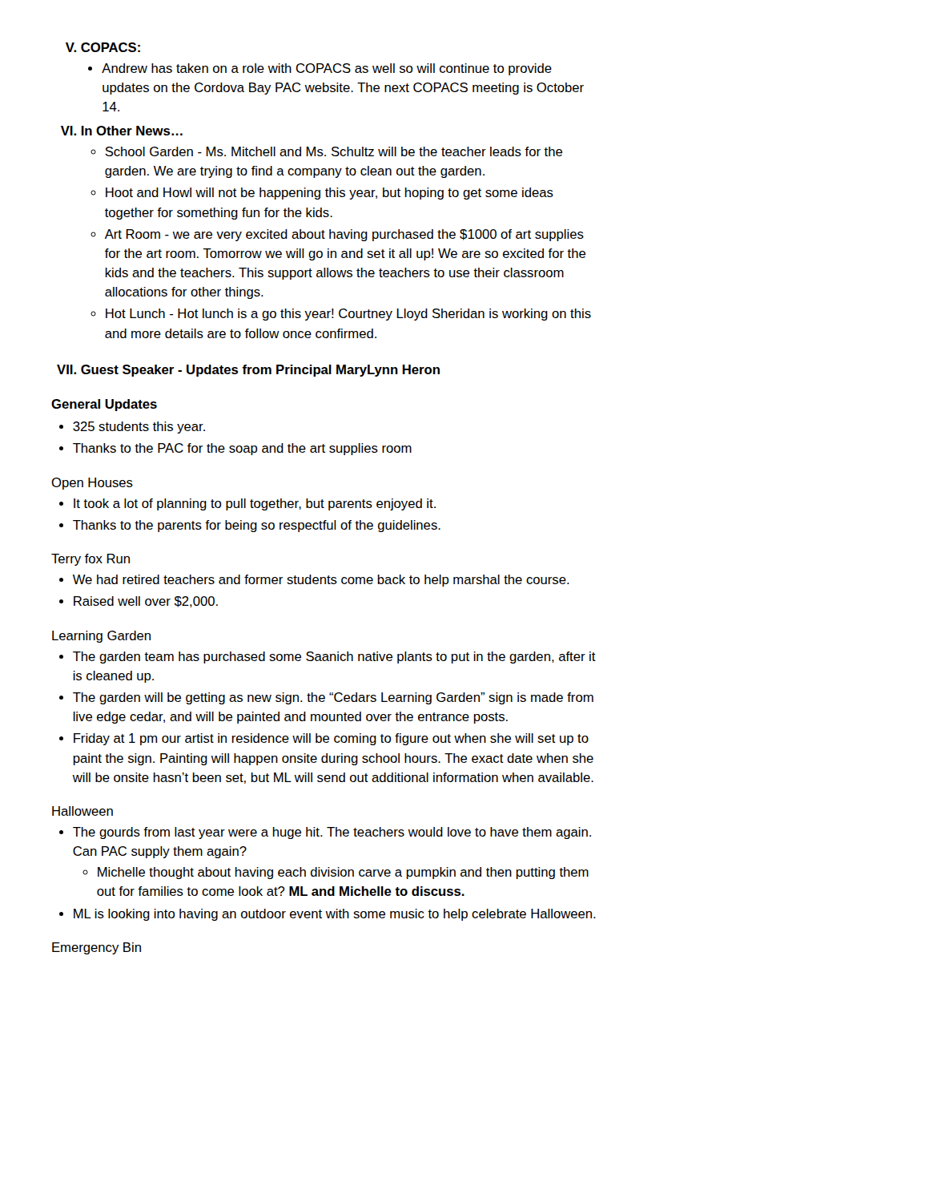COPACS:
Andrew has taken on a role with COPACS as well so will continue to provide updates on the Cordova Bay PAC website. The next COPACS meeting is October 14.
In Other News…
School Garden - Ms. Mitchell and Ms. Schultz will be the teacher leads for the garden. We are trying to find a company to clean out the garden.
Hoot and Howl will not be happening this year, but hoping to get some ideas together for something fun for the kids.
Art Room - we are very excited about having purchased the $1000 of art supplies for the art room. Tomorrow we will go in and set it all up! We are so excited for the kids and the teachers. This support allows the teachers to use their classroom allocations for other things.
Hot Lunch - Hot lunch is a go this year! Courtney Lloyd Sheridan is working on this and more details are to follow once confirmed.
Guest Speaker - Updates from Principal MaryLynn Heron
General Updates
325 students this year.
Thanks to the PAC for the soap and the art supplies room
Open Houses
It took a lot of planning to pull together, but parents enjoyed it.
Thanks to the parents for being so respectful of the guidelines.
Terry fox Run
We had retired teachers and former students come back to help marshal the course.
Raised well over $2,000.
Learning Garden
The garden team has purchased some Saanich native plants to put in the garden, after it is cleaned up.
The garden will be getting as new sign. the “Cedars Learning Garden” sign is made from live edge cedar, and will be painted and mounted over the entrance posts.
Friday at 1 pm our artist in residence will be coming to figure out when she will set up to paint the sign. Painting will happen onsite during school hours. The exact date when she will be onsite hasn’t been set, but ML will send out additional information when available.
Halloween
The gourds from last year were a huge hit. The teachers would love to have them again. Can PAC supply them again?
Michelle thought about having each division carve a pumpkin and then putting them out for families to come look at? ML and Michelle to discuss.
ML is looking into having an outdoor event with some music to help celebrate Halloween.
Emergency Bin